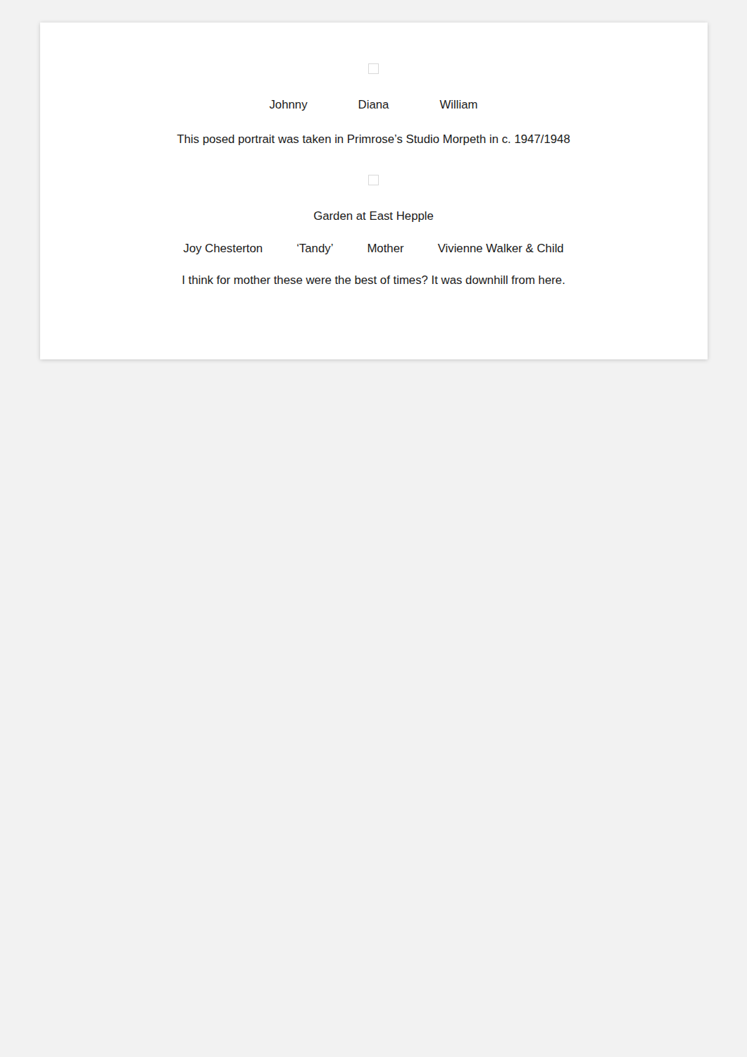Johnny Diana William
This posed portrait was taken in Primrose’s Studio Morpeth in c. 1947/1948
Garden at East Hepple
Joy Chesterton ‘Tandy’ Mother Vivienne Walker & Child
I think for mother these were the best of times? It was downhill from here.